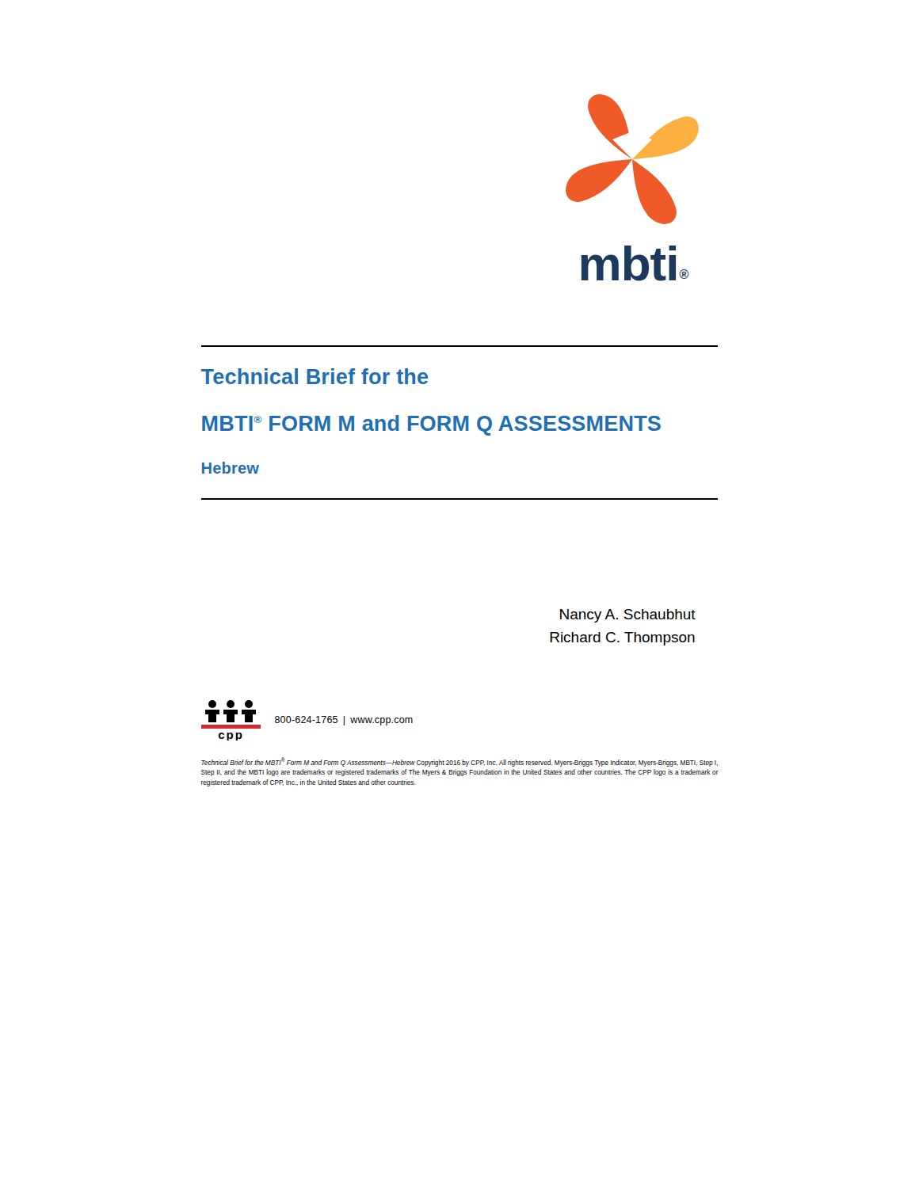mbti®
Technical Brief for the
MBTI® FORM M and FORM Q ASSESSMENTS
Hebrew
Nancy A. Schaubhut
Richard C. Thompson
cpp
800-624-1765|www.cpp.com
Technical Brief for the MBTI® Form M and Form Q Assessments—Hebrew Copyright 2016 by CPP, Inc. All rights reserved. Myers-Briggs Type Indicator, Myers-Briggs, MBTI, Step I, Step II, and the MBTI logo are trademarks or registered trademarks of The Myers & Briggs Foundation in the United States and other countries. The CPP logo is a trademark or registered trademark of CPP, Inc., in the United States and other countries.